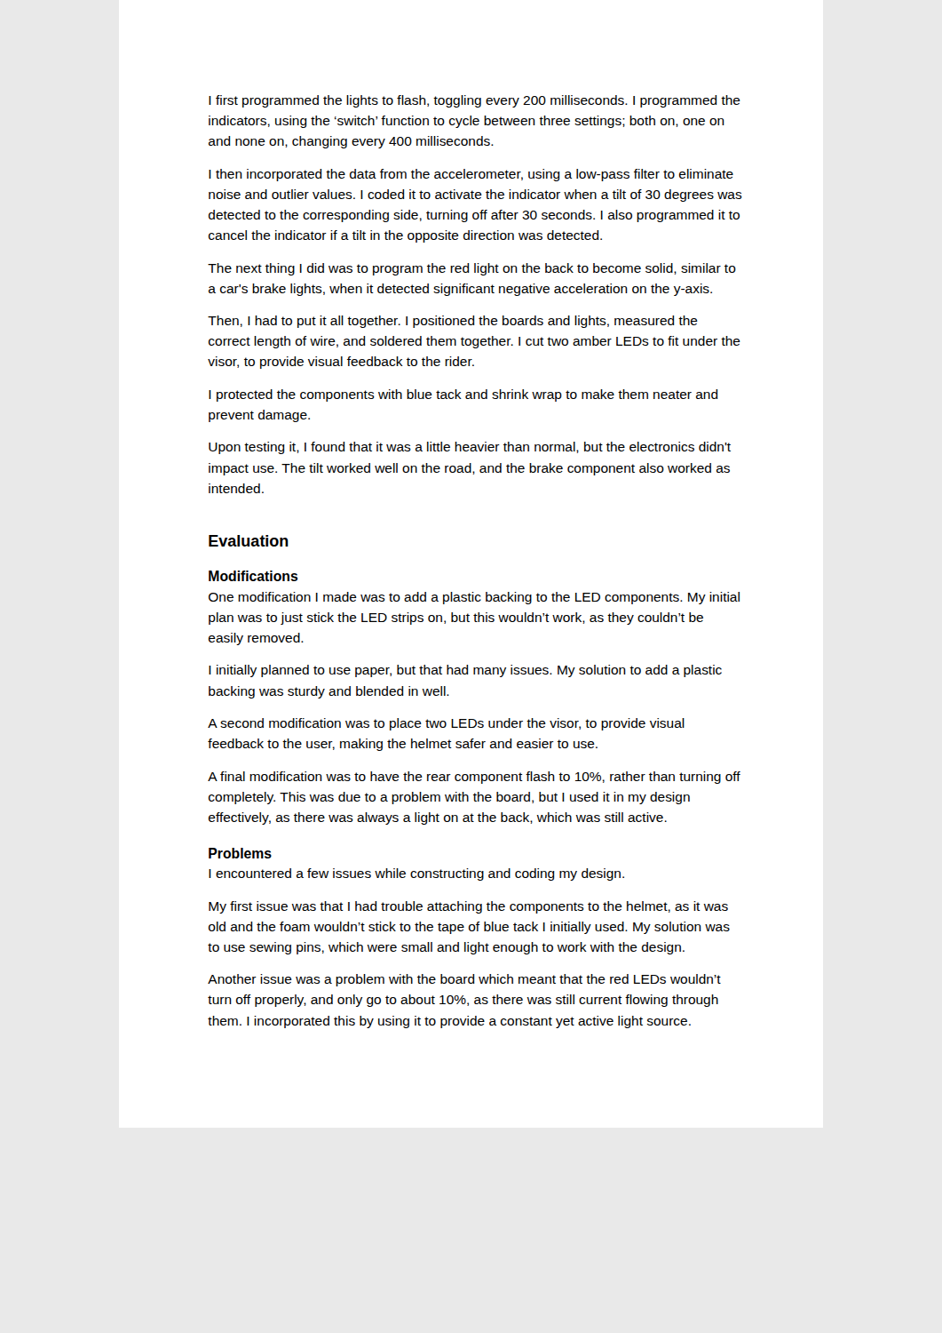I first programmed the lights to flash, toggling every 200 milliseconds. I programmed the indicators, using the ‘switch’ function to cycle between three settings; both on, one on and none on, changing every 400 milliseconds.
I then incorporated the data from the accelerometer, using a low-pass filter to eliminate noise and outlier values. I coded it to activate the indicator when a tilt of 30 degrees was detected to the corresponding side, turning off after 30 seconds. I also programmed it to cancel the indicator if a tilt in the opposite direction was detected.
The next thing I did was to program the red light on the back to become solid, similar to a car's brake lights, when it detected significant negative acceleration on the y-axis.
Then, I had to put it all together. I positioned the boards and lights, measured the correct length of wire, and soldered them together. I cut two amber LEDs to fit under the visor, to provide visual feedback to the rider.
I protected the components with blue tack and shrink wrap to make them neater and prevent damage.
Upon testing it, I found that it was a little heavier than normal, but the electronics didn't impact use. The tilt worked well on the road, and the brake component also worked as intended.
Evaluation
Modifications
One modification I made was to add a plastic backing to the LED components. My initial plan was to just stick the LED strips on, but this wouldn’t work, as they couldn’t be easily removed.
I initially planned to use paper, but that had many issues. My solution to add a plastic backing was sturdy and blended in well.
A second modification was to place two LEDs under the visor, to provide visual feedback to the user, making the helmet safer and easier to use.
A final modification was to have the rear component flash to 10%, rather than turning off completely. This was due to a problem with the board, but I used it in my design effectively, as there was always a light on at the back, which was still active.
Problems
I encountered a few issues while constructing and coding my design.
My first issue was that I had trouble attaching the components to the helmet, as it was old and the foam wouldn’t stick to the tape of blue tack I initially used. My solution was to use sewing pins, which were small and light enough to work with the design.
Another issue was a problem with the board which meant that the red LEDs wouldn’t turn off properly, and only go to about 10%, as there was still current flowing through them. I incorporated this by using it to provide a constant yet active light source.